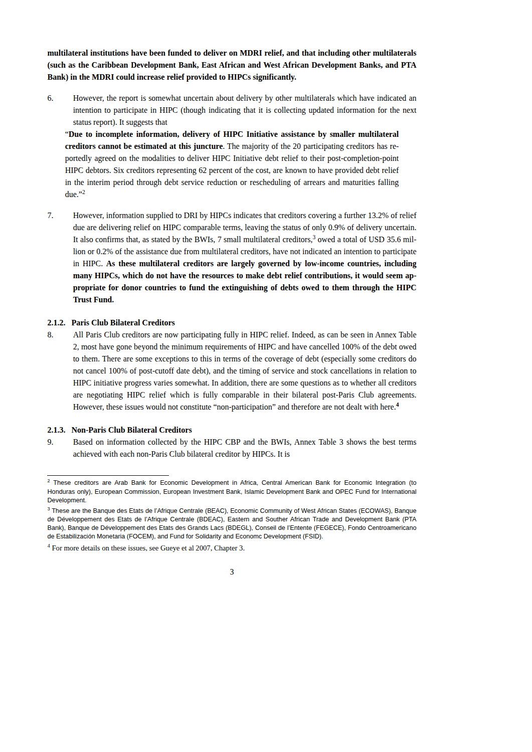multilateral institutions have been funded to deliver on MDRI relief, and that including other multilaterals (such as the Caribbean Development Bank, East African and West African Development Banks, and PTA Bank) in the MDRI could increase relief provided to HIPCs significantly.
6. However, the report is somewhat uncertain about delivery by other multilaterals which have indicated an intention to participate in HIPC (though indicating that it is collecting updated information for the next status report). It suggests that
“Due to incomplete information, delivery of HIPC Initiative assistance by smaller multilateral creditors cannot be estimated at this juncture. The majority of the 20 participating creditors has reportedly agreed on the modalities to deliver HIPC Initiative debt relief to their post-completion-point HIPC debtors. Six creditors representing 62 percent of the cost, are known to have provided debt relief in the interim period through debt service reduction or rescheduling of arrears and maturities falling due.”2
7. However, information supplied to DRI by HIPCs indicates that creditors covering a further 13.2% of relief due are delivering relief on HIPC comparable terms, leaving the status of only 0.9% of delivery uncertain. It also confirms that, as stated by the BWIs, 7 small multilateral creditors,3 owed a total of USD 35.6 million or 0.2% of the assistance due from multilateral creditors, have not indicated an intention to participate in HIPC. As these multilateral creditors are largely governed by low-income countries, including many HIPCs, which do not have the resources to make debt relief contributions, it would seem appropriate for donor countries to fund the extinguishing of debts owed to them through the HIPC Trust Fund.
2.1.2. Paris Club Bilateral Creditors
8. All Paris Club creditors are now participating fully in HIPC relief. Indeed, as can be seen in Annex Table 2, most have gone beyond the minimum requirements of HIPC and have cancelled 100% of the debt owed to them. There are some exceptions to this in terms of the coverage of debt (especially some creditors do not cancel 100% of post-cutoff date debt), and the timing of service and stock cancellations in relation to HIPC initiative progress varies somewhat. In addition, there are some questions as to whether all creditors are negotiating HIPC relief which is fully comparable in their bilateral post-Paris Club agreements. However, these issues would not constitute “non-participation” and therefore are not dealt with here.4
2.1.3. Non-Paris Club Bilateral Creditors
9. Based on information collected by the HIPC CBP and the BWIs, Annex Table 3 shows the best terms achieved with each non-Paris Club bilateral creditor by HIPCs. It is
2 These creditors are Arab Bank for Economic Development in Africa, Central American Bank for Economic Integration (to Honduras only), European Commission, European Investment Bank, Islamic Development Bank and OPEC Fund for International Development.
3 These are the Banque des Etats de l’Afrique Centrale (BEAC), Economic Community of West African States (ECOWAS), Banque de Développement des Etats de l’Afrique Centrale (BDEAC), Eastern and Souther African Trade and Development Bank (PTA Bank), Banque de Développement des Etats des Grands Lacs (BDEGL), Conseil de l’Entente (FEGECE), Fondo Centroamericano de Estabilización Monetaria (FOCEM), and Fund for Solidarity and Economc Development (FSID).
4 For more details on these issues, see Gueye et al 2007, Chapter 3.
3